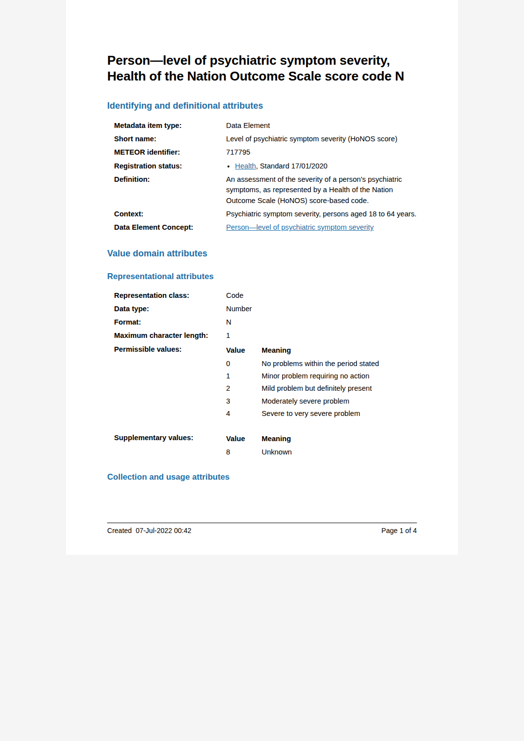Person—level of psychiatric symptom severity,
Health of the Nation Outcome Scale score code N
Identifying and definitional attributes
| Metadata item type: | Data Element |
| Short name: | Level of psychiatric symptom severity (HoNOS score) |
| METEOR identifier: | 717795 |
| Registration status: | Health , Standard 17/01/2020 |
| Definition: | An assessment of the severity of a person's psychiatric symptoms, as represented by a Health of the Nation Outcome Scale (HoNOS) score-based code. |
| Context: | Psychiatric symptom severity, persons aged 18 to 64 years. |
| Data Element Concept: | Person—level of psychiatric symptom severity |
Value domain attributes
Representational attributes
| Representation class: | Code |
| Data type: | Number |
| Format: | N |
| Maximum character length: | 1 |
| Permissible values: | / Value / Meaning / / --- / --- / / 0 / No problems within the period stated / / 1 / Minor problem requiring no action / / 2 / Mild problem but definitely present / / 3 / Moderately severe problem / / 4 / Severe to very severe problem / |
| Supplementary values: | / Value / Meaning / / --- / --- / / 8 / Unknown / |
Collection and usage attributes
Created 07-Jul-2022 00:42 Page 1 of 4